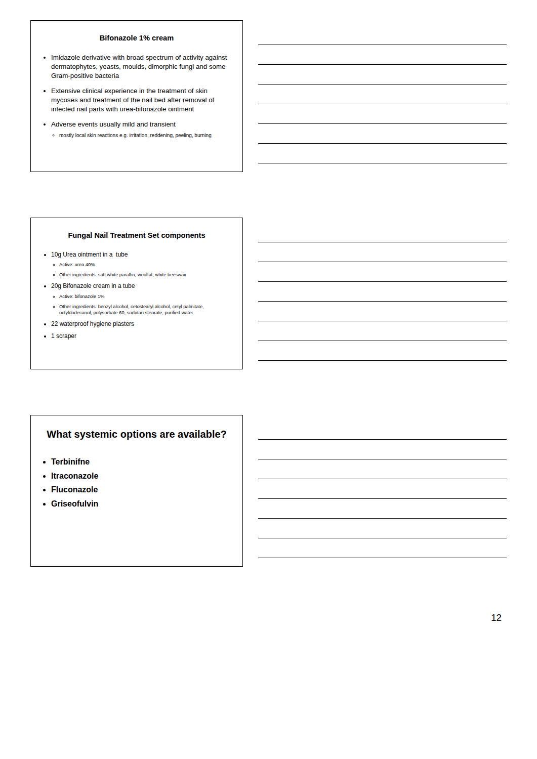Bifonazole 1% cream
Imidazole derivative with broad spectrum of activity against dermatophytes, yeasts, moulds, dimorphic fungi and some Gram-positive bacteria
Extensive clinical experience in the treatment of skin mycoses and treatment of the nail bed after removal of infected nail parts with urea-bifonazole ointment
Adverse events usually mild and transient
mostly local skin reactions e.g. irritation, reddening, peeling, burning
Fungal Nail Treatment Set components
10g Urea ointment in a tube
Active: urea 40%
Other ingredients: soft white paraffin, woolfat, white beeswax
20g Bifonazole cream in a tube
Active: bifonazole 1%
Other ingredients: benzyl alcohol, cetostearyl alcohol, cetyl palmitate, octyldodecanol, polysorbate 60, sorbitan stearate, purified water
22 waterproof hygiene plasters
1 scraper
What systemic options are available?
Terbinifne
Itraconazole
Fluconazole
Griseofulvin
12